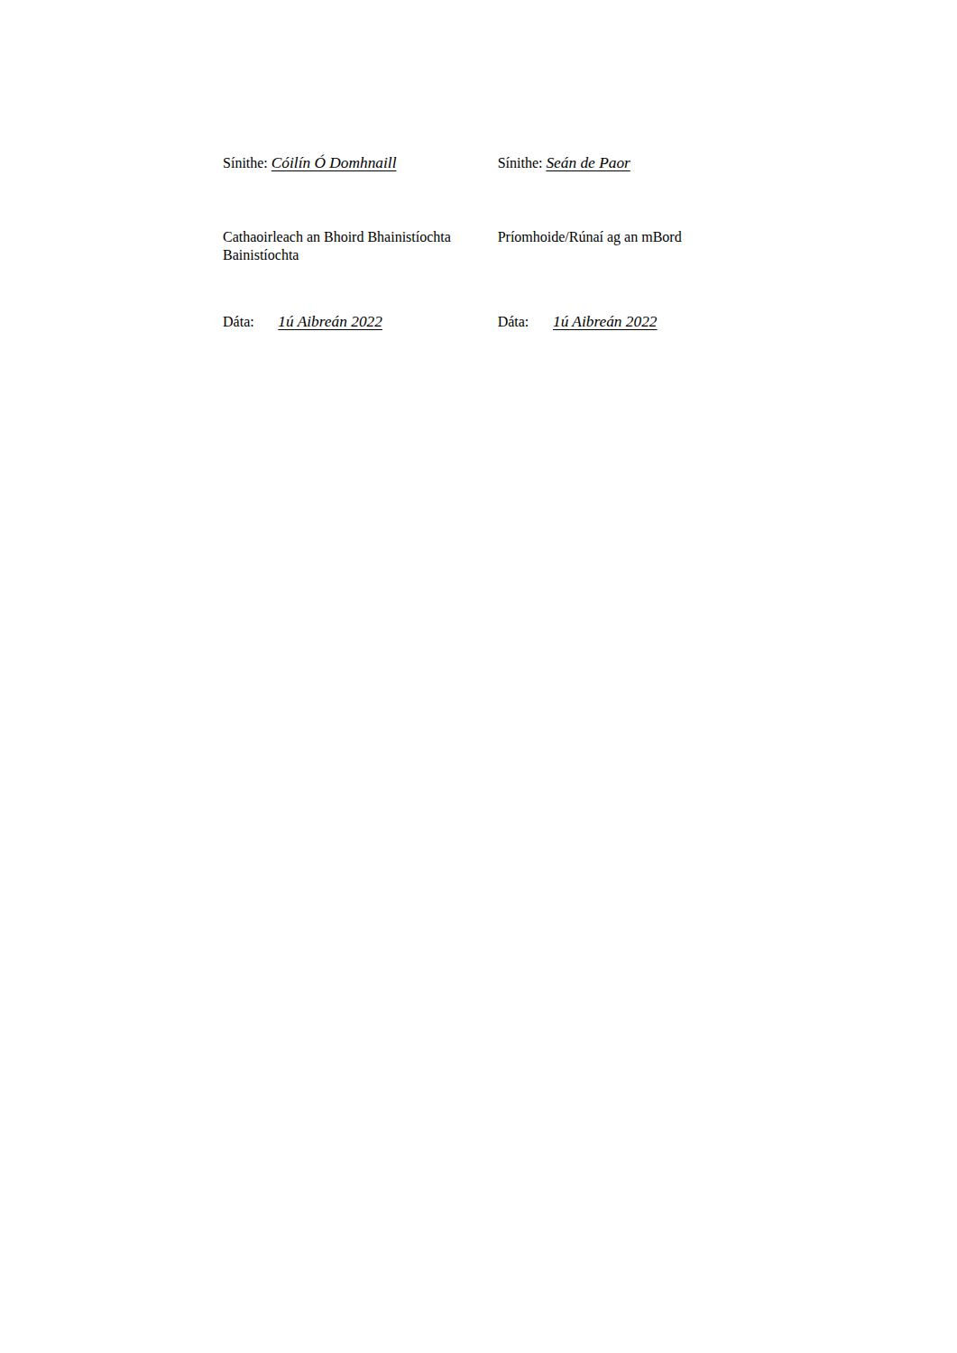| Sínithe: Cóilín Ó Domhnaill | Sínithe: Seán de Paor |
| Cathaoirleach an Bhoird Bhainistíochta Bainistíochta | Príomhoide/Rúnaí ag an mBord |
| Dáta: 1ú Aibreán 2022 | Dáta: 1ú Aibreán 2022 |